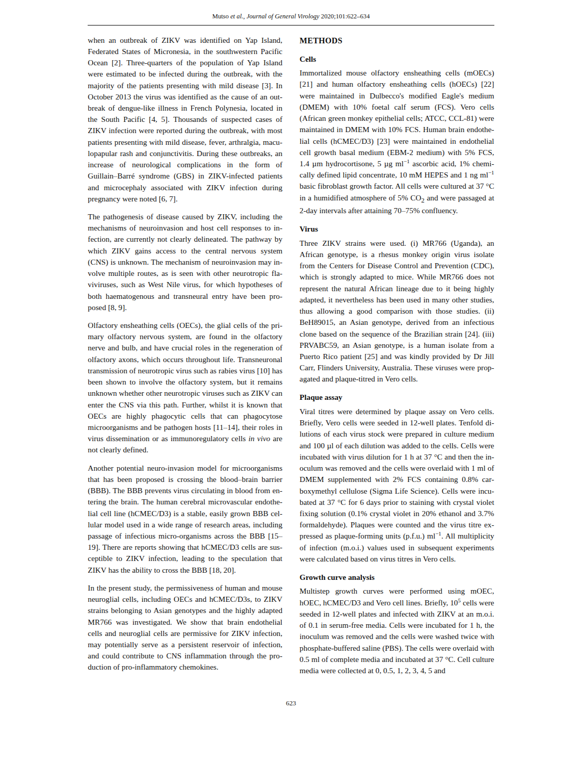Mutso et al., Journal of General Virology 2020;101:622–634
when an outbreak of ZIKV was identified on Yap Island, Federated States of Micronesia, in the southwestern Pacific Ocean [2]. Three-quarters of the population of Yap Island were estimated to be infected during the outbreak, with the majority of the patients presenting with mild disease [3]. In October 2013 the virus was identified as the cause of an outbreak of dengue-like illness in French Polynesia, located in the South Pacific [4, 5]. Thousands of suspected cases of ZIKV infection were reported during the outbreak, with most patients presenting with mild disease, fever, arthralgia, maculopapular rash and conjunctivitis. During these outbreaks, an increase of neurological complications in the form of Guillain–Barré syndrome (GBS) in ZIKV-infected patients and microcephaly associated with ZIKV infection during pregnancy were noted [6, 7].
The pathogenesis of disease caused by ZIKV, including the mechanisms of neuroinvasion and host cell responses to infection, are currently not clearly delineated. The pathway by which ZIKV gains access to the central nervous system (CNS) is unknown. The mechanism of neuroinvasion may involve multiple routes, as is seen with other neurotropic flaviviruses, such as West Nile virus, for which hypotheses of both haematogenous and transneural entry have been proposed [8, 9].
Olfactory ensheathing cells (OECs), the glial cells of the primary olfactory nervous system, are found in the olfactory nerve and bulb, and have crucial roles in the regeneration of olfactory axons, which occurs throughout life. Transneuronal transmission of neurotropic virus such as rabies virus [10] has been shown to involve the olfactory system, but it remains unknown whether other neurotropic viruses such as ZIKV can enter the CNS via this path. Further, whilst it is known that OECs are highly phagocytic cells that can phagocytose microorganisms and be pathogen hosts [11–14], their roles in virus dissemination or as immunoregulatory cells in vivo are not clearly defined.
Another potential neuro-invasion model for microorganisms that has been proposed is crossing the blood–brain barrier (BBB). The BBB prevents virus circulating in blood from entering the brain. The human cerebral microvascular endothelial cell line (hCMEC/D3) is a stable, easily grown BBB cellular model used in a wide range of research areas, including passage of infectious micro-organisms across the BBB [15–19]. There are reports showing that hCMEC/D3 cells are susceptible to ZIKV infection, leading to the speculation that ZIKV has the ability to cross the BBB [18, 20].
In the present study, the permissiveness of human and mouse neuroglial cells, including OECs and hCMEC/D3s, to ZIKV strains belonging to Asian genotypes and the highly adapted MR766 was investigated. We show that brain endothelial cells and neuroglial cells are permissive for ZIKV infection, may potentially serve as a persistent reservoir of infection, and could contribute to CNS inflammation through the production of pro-inflammatory chemokines.
METHODS
Cells
Immortalized mouse olfactory ensheathing cells (mOECs) [21] and human olfactory ensheathing cells (hOECs) [22] were maintained in Dulbecco's modified Eagle's medium (DMEM) with 10% foetal calf serum (FCS). Vero cells (African green monkey epithelial cells; ATCC, CCL-81) were maintained in DMEM with 10% FCS. Human brain endothelial cells (hCMEC/D3) [23] were maintained in endothelial cell growth basal medium (EBM-2 medium) with 5% FCS, 1.4 µm hydrocortisone, 5 µg ml−1 ascorbic acid, 1% chemically defined lipid concentrate, 10 mM HEPES and 1 ng ml−1 basic fibroblast growth factor. All cells were cultured at 37 °C in a humidified atmosphere of 5% CO2 and were passaged at 2-day intervals after attaining 70–75% confluency.
Virus
Three ZIKV strains were used. (i) MR766 (Uganda), an African genotype, is a rhesus monkey origin virus isolate from the Centers for Disease Control and Prevention (CDC), which is strongly adapted to mice. While MR766 does not represent the natural African lineage due to it being highly adapted, it nevertheless has been used in many other studies, thus allowing a good comparison with those studies. (ii) BeH89015, an Asian genotype, derived from an infectious clone based on the sequence of the Brazilian strain [24]. (iii) PRVABC59, an Asian genotype, is a human isolate from a Puerto Rico patient [25] and was kindly provided by Dr Jill Carr, Flinders University, Australia. These viruses were propagated and plaque-titred in Vero cells.
Plaque assay
Viral titres were determined by plaque assay on Vero cells. Briefly, Vero cells were seeded in 12-well plates. Tenfold dilutions of each virus stock were prepared in culture medium and 100 µl of each dilution was added to the cells. Cells were incubated with virus dilution for 1 h at 37 °C and then the inoculum was removed and the cells were overlaid with 1 ml of DMEM supplemented with 2% FCS containing 0.8% carboxymethyl cellulose (Sigma Life Science). Cells were incubated at 37 °C for 6 days prior to staining with crystal violet fixing solution (0.1% crystal violet in 20% ethanol and 3.7% formaldehyde). Plaques were counted and the virus titre expressed as plaque-forming units (p.f.u.) ml−1. All multiplicity of infection (m.o.i.) values used in subsequent experiments were calculated based on virus titres in Vero cells.
Growth curve analysis
Multistep growth curves were performed using mOEC, hOEC, hCMEC/D3 and Vero cell lines. Briefly, 105 cells were seeded in 12-well plates and infected with ZIKV at an m.o.i. of 0.1 in serum-free media. Cells were incubated for 1 h, the inoculum was removed and the cells were washed twice with phosphate-buffered saline (PBS). The cells were overlaid with 0.5 ml of complete media and incubated at 37 °C. Cell culture media were collected at 0, 0.5, 1, 2, 3, 4, 5 and
623